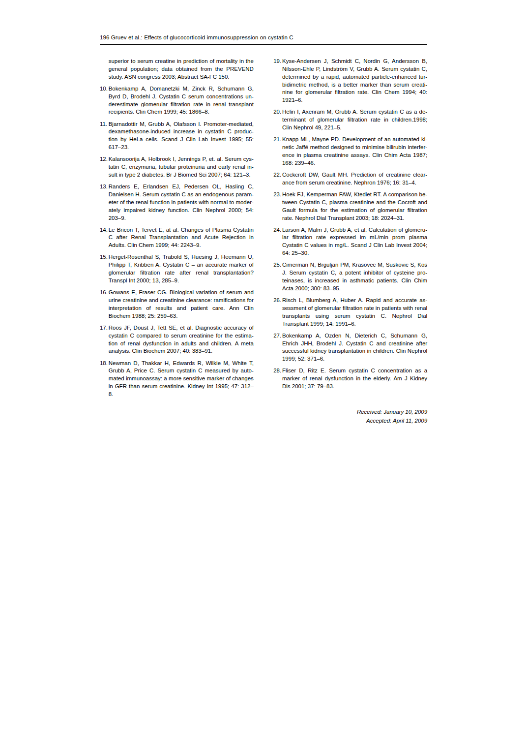196 Gruev et al.: Effects of glucocorticoid immunosuppression on cystatin C
superior to serum creatine in prediction of mortality in the general population; data obtained from the PREVEND study. ASN congress 2003; Abstract SA-FC 150.
10. Bokenkamp A, Domanetzki M, Zinck R, Schumann G, Byrd D, Brodehl J. Cystatin C serum concentrations underestimate glomerular filtration rate in renal transplant recipients. Clin Chem 1999; 45: 1866–8.
11. Bjarnadottir M, Grubb A, Olafsson I. Promoter-mediated, dexamethasone-induced increase in cystatin C production by HeLa cells. Scand J Clin Lab Invest 1995; 55: 617–23.
12. Kalansoorija A, Holbrook I, Jennings P, et. al. Serum cystatin C, enzymuria, tubular proteinuria and early renal insult in type 2 diabetes. Br J Biomed Sci 2007; 64: 121–3.
13. Randers E, Erlandsen EJ, Pedersen OL, Hasling C, Danielsen H. Serum cystatin C as an endogenous parameter of the renal function in patients with normal to moderately impaired kidney function. Clin Nephrol 2000; 54: 203–9.
14. Le Bricon T, Tervet E, at al. Changes of Plasma Cystatin C after Renal Transplantation and Acute Rejection in Adults. Clin Chem 1999; 44: 2243–9.
15. Herget-Rosenthal S, Trabold S, Huesing J, Heemann U, Philipp T, Kribben A. Cystatin C – an accurate marker of glomerular filtration rate after renal transplantation? Transpl Int 2000; 13, 285–9.
16. Gowans E, Fraser CG. Biological variation of serum and urine creatinine and creatinine clearance: ramifications for interpretation of results and patient care. Ann Clin Biochem 1988; 25: 259–63.
17. Roos JF, Doust J, Tett SE, et al. Diagnostic accuracy of cystatin C compared to serum creatinine for the estimation of renal dysfunction in adults and children. A meta analysis. Clin Biochem 2007; 40: 383–91.
18. Newman D, Thakkar H, Edwards R, Wilkie M, White T, Grubb A, Price C. Serum cystatin C measured by automated immunoassay: a more sensitive marker of changes in GFR than serum creatinine. Kidney Int 1995; 47: 312–8.
19. Kyse-Andersen J, Schmidt C, Nordin G, Andersson B, Nilsson-Ehle P, Lindström V, Grubb A. Serum cystatin C, determined by a rapid, automated particle-enhanced turbidimetric method, is a better marker than serum creatinine for glomerular filtration rate. Clin Chem 1994; 40: 1921–6.
20. Helin I, Axenram M, Grubb A. Serum cystatin C as a determinant of glomerular filtration rate in children.1998; Clin Nephrol 49, 221–5.
21. Knapp ML, Mayne PD. Development of an automated kinetic Jaffé method designed to minimise bilirubin interference in plasma creatinine assays. Clin Chim Acta 1987; 168: 239–46.
22. Cockcroft DW, Gault MH. Prediction of creatinine clearance from serum creatinine. Nephron 1976; 16: 31–4.
23. Hoek FJ, Kemperman FAW, Ktediet RT. A comparison between Cystatin C, plasma creatinine and the Cocroft and Gault formula for the estimation of glomerular filtration rate. Nephrol Dial Transplant 2003; 18: 2024–31.
24. Larson A, Malm J, Grubb A, et al. Calculation of glomerular filtration rate expressed im mL/min prom plasma Cystatin C values in mg/L. Scand J Clin Lab Invest 2004; 64: 25–30.
25. Cimerman N, Brguljan PM, Krasovec M, Suskovic S, Kos J. Serum cystatin C, a potent inhibitor of cysteine proteinases, is increased in asthmatic patients. Clin Chim Acta 2000; 300: 83–95.
26. Risch L, Blumberg A, Huber A. Rapid and accurate assessment of glomerular filtration rate in patients with renal transplants using serum cystatin C. Nephrol Dial Transplant 1999; 14: 1991–6.
27. Bokenkamp A, Ozden N, Dieterich C, Schumann G, Ehrich JHH, Brodehl J. Cystatin C and creatinine after successful kidney transplantation in children. Clin Nephrol 1999; 52: 371–6.
28. Fliser D, Ritz E. Serum cystatin C concentration as a marker of renal dysfunction in the elderly. Am J Kidney Dis 2001; 37: 79–83.
Received: January 10, 2009
Accepted: April 11, 2009